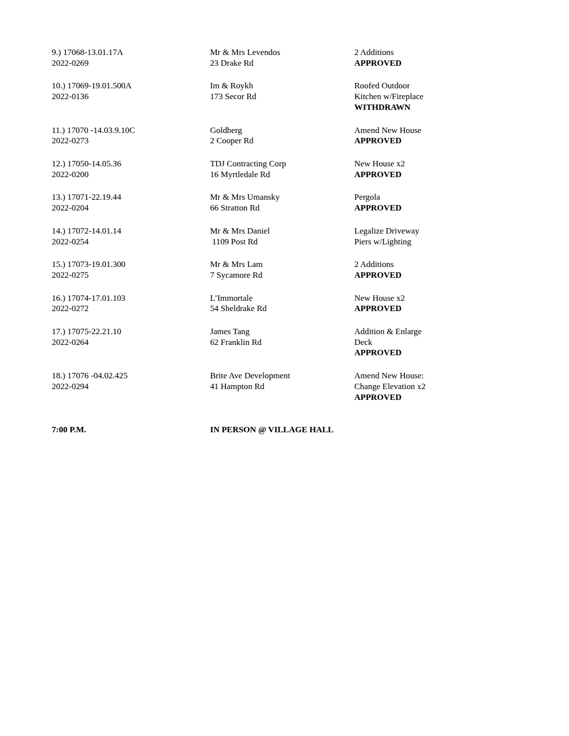| 9.) 17068-13.01.17A 2022-0269 | Mr & Mrs Levendos 23 Drake Rd | 2 Additions APPROVED |
| 10.) 17069-19.01.500A 2022-0136 | Im & Roykh 173 Secor Rd | Roofed Outdoor Kitchen w/Fireplace WITHDRAWN |
| 11.) 17070 -14.03.9.10C 2022-0273 | Goldberg 2 Cooper Rd | Amend New House APPROVED |
| 12.) 17050-14.05.36 2022-0200 | TDJ Contracting Corp 16 Myrtledale Rd | New House x2 APPROVED |
| 13.) 17071-22.19.44 2022-0204 | Mr & Mrs Umansky 66 Stratton Rd | Pergola APPROVED |
| 14.) 17072-14.01.14 2022-0254 | Mr & Mrs Daniel 1109 Post Rd | Legalize Driveway Piers w/Lighting |
| 15.) 17073-19.01.300 2022-0275 | Mr & Mrs Lam 7 Sycamore Rd | 2 Additions APPROVED |
| 16.) 17074-17.01.103 2022-0272 | L’Immortale 54 Sheldrake Rd | New House x2 APPROVED |
| 17.) 17075-22.21.10 2022-0264 | James Tang 62 Franklin Rd | Addition & Enlarge Deck APPROVED |
| 18.) 17076 -04.02.425 2022-0294 | Brite Ave Development 41 Hampton Rd | Amend New House: Change Elevation x2 APPROVED |
7:00 P.M. IN PERSON @ VILLAGE HALL